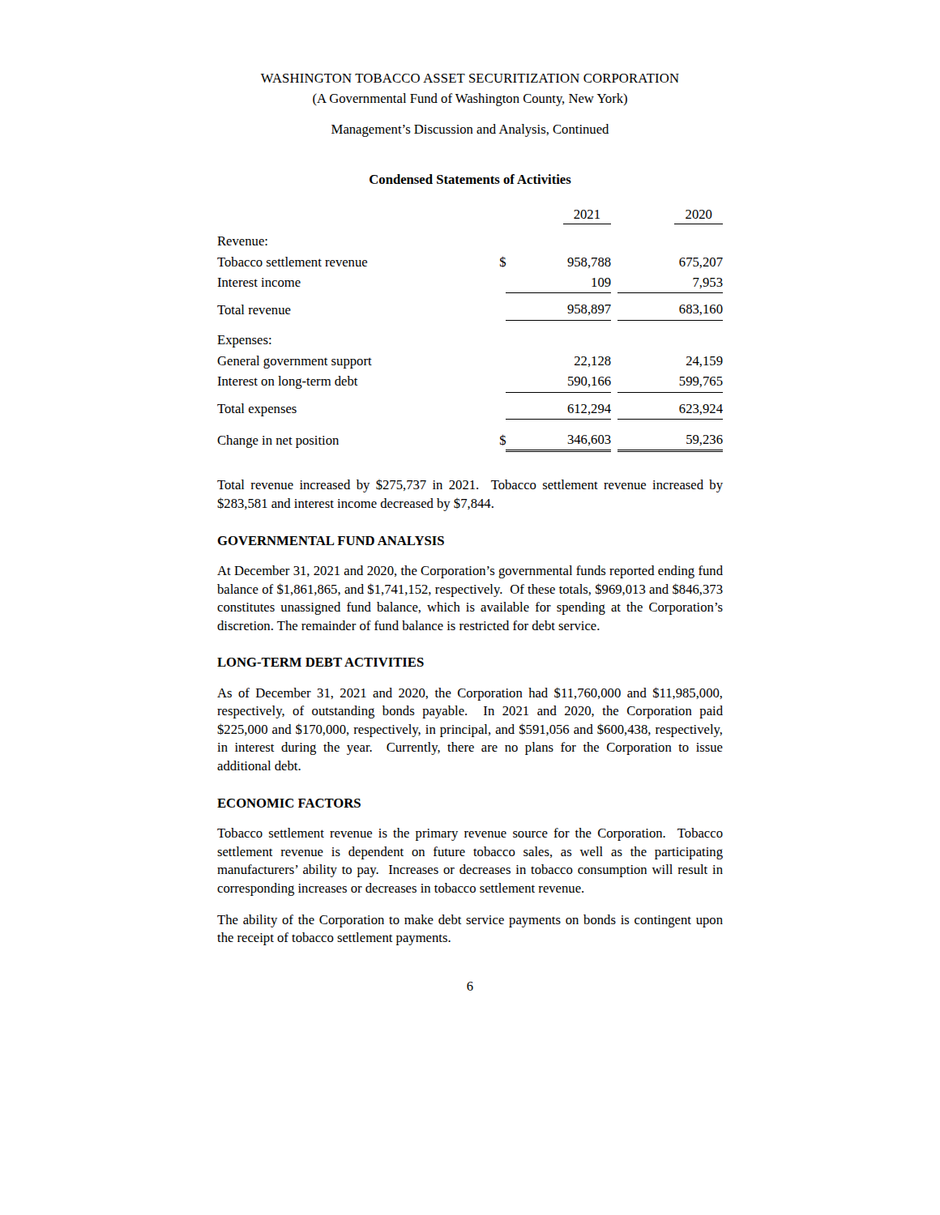WASHINGTON TOBACCO ASSET SECURITIZATION CORPORATION
(A Governmental Fund of Washington County, New York)
Management’s Discussion and Analysis, Continued
Condensed Statements of Activities
| | | 2021 | | 2020 |
| Revenue: | | | | |
| Tobacco settlement revenue | $ | 958,788 | | 675,207 |
| Interest income | | 109 | | 7,953 |
| Total revenue | | 958,897 | | 683,160 |
| Expenses: | | | | |
| General government support | | 22,128 | | 24,159 |
| Interest on long-term debt | | 590,166 | | 599,765 |
| Total expenses | | 612,294 | | 623,924 |
| Change in net position | $ | 346,603 | | 59,236 |
Total revenue increased by $275,737 in 2021. Tobacco settlement revenue increased by $283,581 and interest income decreased by $7,844.
Governmental Fund Analysis
At December 31, 2021 and 2020, the Corporation’s governmental funds reported ending fund balance of $1,861,865, and $1,741,152, respectively. Of these totals, $969,013 and $846,373 constitutes unassigned fund balance, which is available for spending at the Corporation’s discretion. The remainder of fund balance is restricted for debt service.
Long-Term Debt Activities
As of December 31, 2021 and 2020, the Corporation had $11,760,000 and $11,985,000, respectively, of outstanding bonds payable. In 2021 and 2020, the Corporation paid $225,000 and $170,000, respectively, in principal, and $591,056 and $600,438, respectively, in interest during the year. Currently, there are no plans for the Corporation to issue additional debt.
Economic Factors
Tobacco settlement revenue is the primary revenue source for the Corporation. Tobacco settlement revenue is dependent on future tobacco sales, as well as the participating manufacturers’ ability to pay. Increases or decreases in tobacco consumption will result in corresponding increases or decreases in tobacco settlement revenue.
The ability of the Corporation to make debt service payments on bonds is contingent upon the receipt of tobacco settlement payments.
6